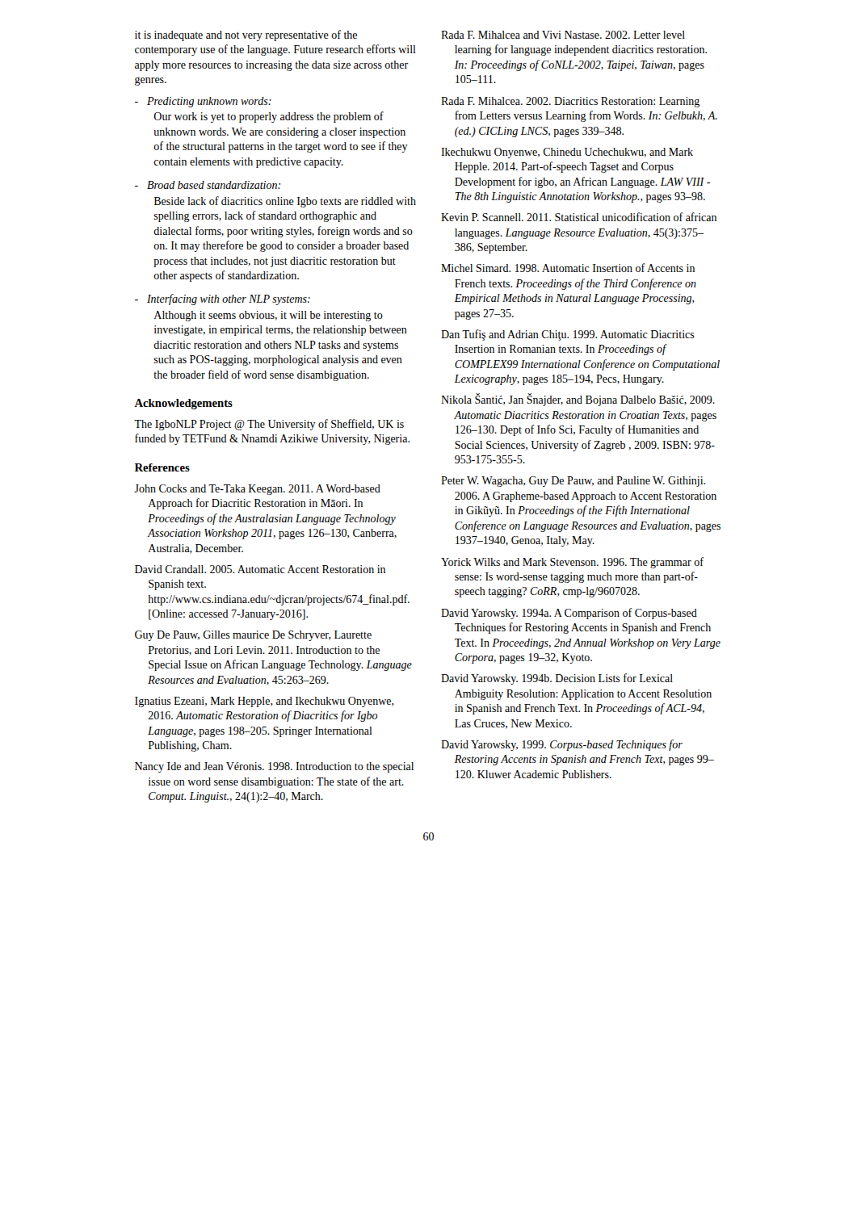it is inadequate and not very representative of the contemporary use of the language. Future research efforts will apply more resources to increasing the data size across other genres.
Predicting unknown words: Our work is yet to properly address the problem of unknown words. We are considering a closer inspection of the structural patterns in the target word to see if they contain elements with predictive capacity.
Broad based standardization: Beside lack of diacritics online Igbo texts are riddled with spelling errors, lack of standard orthographic and dialectal forms, poor writing styles, foreign words and so on. It may therefore be good to consider a broader based process that includes, not just diacritic restoration but other aspects of standardization.
Interfacing with other NLP systems: Although it seems obvious, it will be interesting to investigate, in empirical terms, the relationship between diacritic restoration and others NLP tasks and systems such as POS-tagging, morphological analysis and even the broader field of word sense disambiguation.
Acknowledgements
The IgboNLP Project @ The University of Sheffield, UK is funded by TETFund & Nnamdi Azikiwe University, Nigeria.
References
John Cocks and Te-Taka Keegan. 2011. A Word-based Approach for Diacritic Restoration in Māori. In Proceedings of the Australasian Language Technology Association Workshop 2011, pages 126–130, Canberra, Australia, December.
David Crandall. 2005. Automatic Accent Restoration in Spanish text. http://www.cs.indiana.edu/~djcran/projects/674_final.pdf. [Online: accessed 7-January-2016].
Guy De Pauw, Gilles maurice De Schryver, Laurette Pretorius, and Lori Levin. 2011. Introduction to the Special Issue on African Language Technology. Language Resources and Evaluation, 45:263–269.
Ignatius Ezeani, Mark Hepple, and Ikechukwu Onyenwe, 2016. Automatic Restoration of Diacritics for Igbo Language, pages 198–205. Springer International Publishing, Cham.
Nancy Ide and Jean Véronis. 1998. Introduction to the special issue on word sense disambiguation: The state of the art. Comput. Linguist., 24(1):2–40, March.
Rada F. Mihalcea and Vivi Nastase. 2002. Letter level learning for language independent diacritics restoration. In: Proceedings of CoNLL-2002, Taipei, Taiwan, pages 105–111.
Rada F. Mihalcea. 2002. Diacritics Restoration: Learning from Letters versus Learning from Words. In: Gelbukh, A. (ed.) CICLing LNCS, pages 339–348.
Ikechukwu Onyenwe, Chinedu Uchechukwu, and Mark Hepple. 2014. Part-of-speech Tagset and Corpus Development for igbo, an African Language. LAW VIII - The 8th Linguistic Annotation Workshop., pages 93–98.
Kevin P. Scannell. 2011. Statistical unicodification of african languages. Language Resource Evaluation, 45(3):375–386, September.
Michel Simard. 1998. Automatic Insertion of Accents in French texts. Proceedings of the Third Conference on Empirical Methods in Natural Language Processing, pages 27–35.
Dan Tufiş and Adrian Chiţu. 1999. Automatic Diacritics Insertion in Romanian texts. In Proceedings of COMPLEX99 International Conference on Computational Lexicography, pages 185–194, Pecs, Hungary.
Nikola Šantić, Jan Šnajder, and Bojana Dalbelo Bašić, 2009. Automatic Diacritics Restoration in Croatian Texts, pages 126–130. Dept of Info Sci, Faculty of Humanities and Social Sciences, University of Zagreb , 2009. ISBN: 978-953-175-355-5.
Peter W. Wagacha, Guy De Pauw, and Pauline W. Githinji. 2006. A Grapheme-based Approach to Accent Restoration in Gikũyũ. In Proceedings of the Fifth International Conference on Language Resources and Evaluation, pages 1937–1940, Genoa, Italy, May.
Yorick Wilks and Mark Stevenson. 1996. The grammar of sense: Is word-sense tagging much more than part-of-speech tagging? CoRR, cmp-lg/9607028.
David Yarowsky. 1994a. A Comparison of Corpus-based Techniques for Restoring Accents in Spanish and French Text. In Proceedings, 2nd Annual Workshop on Very Large Corpora, pages 19–32, Kyoto.
David Yarowsky. 1994b. Decision Lists for Lexical Ambiguity Resolution: Application to Accent Resolution in Spanish and French Text. In Proceedings of ACL-94, Las Cruces, New Mexico.
David Yarowsky, 1999. Corpus-based Techniques for Restoring Accents in Spanish and French Text, pages 99–120. Kluwer Academic Publishers.
60